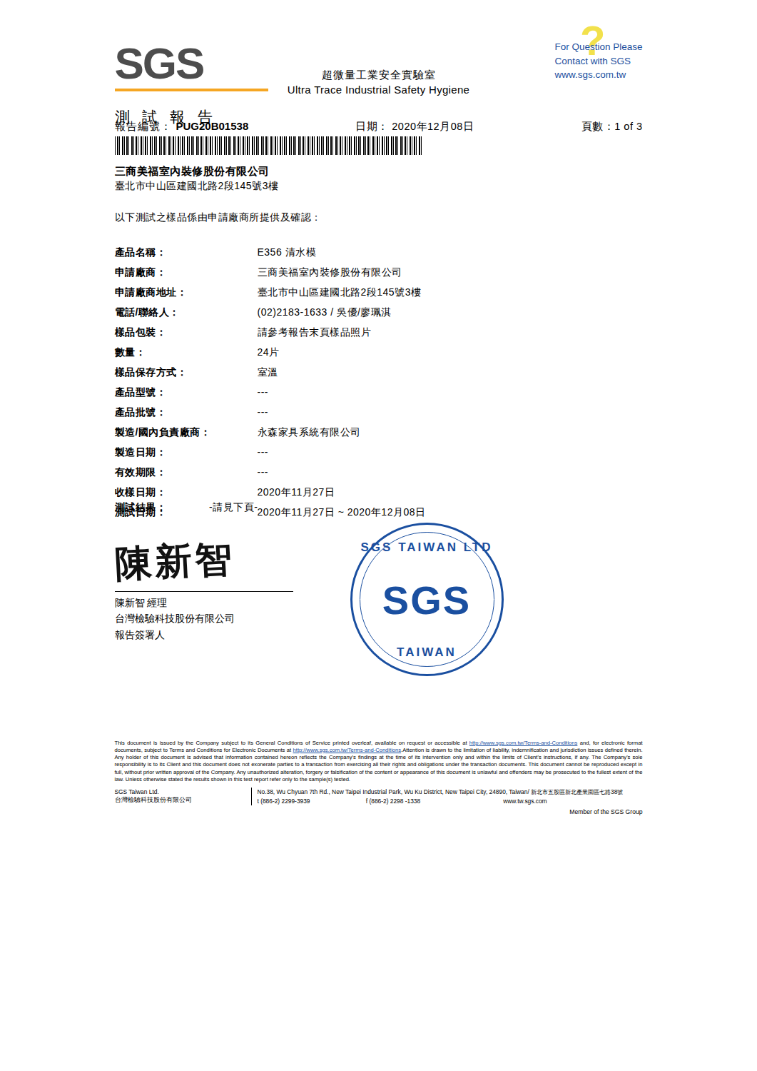SGS
?
For Question Please
Contact with SGS
www.sgs.com.tw
超微量工業安全實驗室
Ultra Trace Industrial Safety Hygiene
測 試 報 告
報告編號： PUG20B01538 日期： 2020年12月08日 頁數：1 of 3
三商美福室內裝修股份有限公司
臺北市中山區建國北路2段145號3樓
以下測試之樣品係由申請廠商所提供及確認：
| 產品名稱： | E356 清水模 |
| 申請廠商： | 三商美福室內裝修股份有限公司 |
| 申請廠商地址： | 臺北市中山區建國北路2段145號3樓 |
| 電話/聯絡人： | (02)2183-1633 / 吳優/廖珮淇 |
| 樣品包裝： | 請參考報告末頁樣品照片 |
| 數量： | 24片 |
| 樣品保存方式： | 室溫 |
| 產品型號： | --- |
| 產品批號： | --- |
| 製造/國內負責廠商： | 永森家具系統有限公司 |
| 製造日期： | --- |
| 有效期限： | --- |
| 收樣日期： | 2020年11月27日 |
| 測試日期： | 2020年11月27日 ~ 2020年12月08日 |
測試結果：-請見下頁-
陳新智
陳新智 經理
台灣檢驗科技股份有限公司
報告簽署人
SGS TAIWAN LTD
SGS
TAIWAN
This document is issued by the Company subject to its General Conditions of Service printed overleaf, available on request or accessible at http://www.sgs.com.tw/Terms-and-Conditions and, for electronic format documents, subject to Terms and Conditions for Electronic Documents at http://www.sgs.com.tw/Terms-and-Conditions.Attention is drawn to the limitation of liability, indemnification and jurisdiction issues defined therein. Any holder of this document is advised that information contained hereon reflects the Company's findings at the time of its intervention only and within the limits of Client's instructions, if any. The Company's sole responsibility is to its Client and this document does not exonerate parties to a transaction from exercising all their rights and obligations under the transaction documents. This document cannot be reproduced except in full, without prior written approval of the Company. Any unauthorized alteration, forgery or falsification of the content or appearance of this document is unlawful and offenders may be prosecuted to the fullest extent of the law. Unless otherwise stated the results shown in this test report refer only to the sample(s) tested.
| SGS Taiwan Ltd. 台灣檢驗科技股份有限公司 | No.38, Wu Chyuan 7th Rd., New Taipei Industrial Park, Wu Ku District, New Taipei City, 24890, Taiwan/ 新北市五股區新北產業園區七路38號 t (886-2) 2299-3939 f (886-2) 2298 -1338 www.tw.sgs.com |
Member of the SGS Group